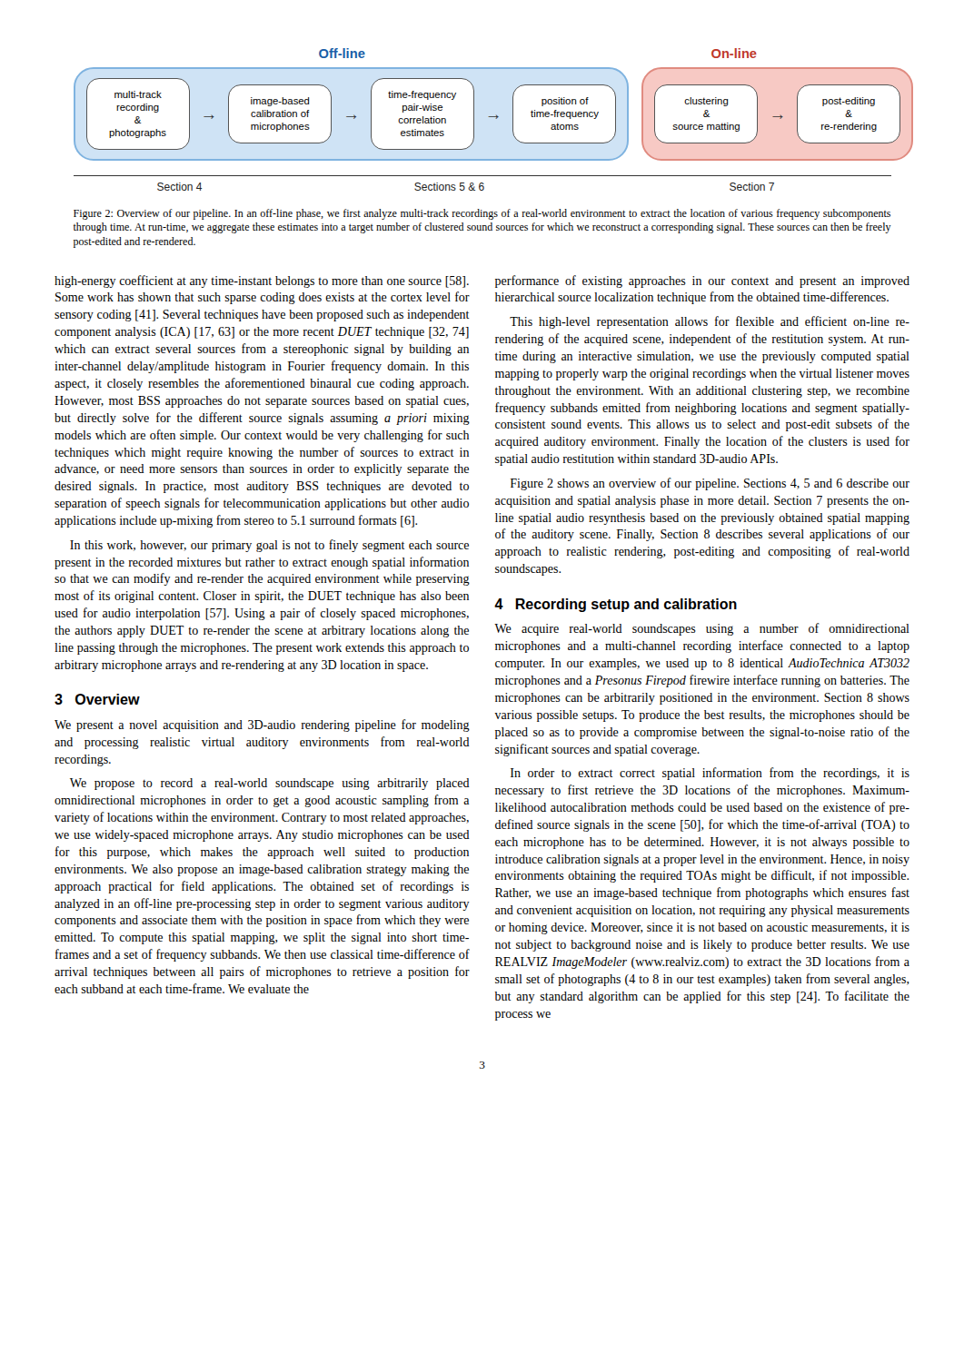Off-line On-line
multi-track
recording
&
photographs
→
image-based
calibration of
microphones
→
time-frequency
pair-wise
correlation
estimates
→
position of
time-frequency
atoms
clustering
&
source matting
→
post-editing
&
re-rendering
Section 4
Sections 5 & 6
Section 7
Figure 2: Overview of our pipeline. In an off-line phase, we first analyze multi-track recordings of a real-world environment to extract the location of various frequency subcomponents through time. At run-time, we aggregate these estimates into a target number of clustered sound sources for which we reconstruct a corresponding signal. These sources can then be freely post-edited and re-rendered.
high-energy coefficient at any time-instant belongs to more than one source [58]. Some work has shown that such sparse coding does exists at the cortex level for sensory coding [41]. Several techniques have been proposed such as independent component analysis (ICA) [17, 63] or the more recent DUET technique [32, 74] which can extract several sources from a stereophonic signal by building an inter-channel delay/amplitude histogram in Fourier frequency domain. In this aspect, it closely resembles the aforementioned binaural cue coding approach. However, most BSS approaches do not separate sources based on spatial cues, but directly solve for the different source signals assuming a priori mixing models which are often simple. Our context would be very challenging for such techniques which might require knowing the number of sources to extract in advance, or need more sensors than sources in order to explicitly separate the desired signals. In practice, most auditory BSS techniques are devoted to separation of speech signals for telecommunication applications but other audio applications include up-mixing from stereo to 5.1 surround formats [6].
In this work, however, our primary goal is not to finely segment each source present in the recorded mixtures but rather to extract enough spatial information so that we can modify and re-render the acquired environment while preserving most of its original content. Closer in spirit, the DUET technique has also been used for audio interpolation [57]. Using a pair of closely spaced microphones, the authors apply DUET to re-render the scene at arbitrary locations along the line passing through the microphones. The present work extends this approach to arbitrary microphone arrays and re-rendering at any 3D location in space.
3 Overview
We present a novel acquisition and 3D-audio rendering pipeline for modeling and processing realistic virtual auditory environments from real-world recordings.
We propose to record a real-world soundscape using arbitrarily placed omnidirectional microphones in order to get a good acoustic sampling from a variety of locations within the environment. Contrary to most related approaches, we use widely-spaced microphone arrays. Any studio microphones can be used for this purpose, which makes the approach well suited to production environments. We also propose an image-based calibration strategy making the approach practical for field applications. The obtained set of recordings is analyzed in an off-line pre-processing step in order to segment various auditory components and associate them with the position in space from which they were emitted. To compute this spatial mapping, we split the signal into short time-frames and a set of frequency subbands. We then use classical time-difference of arrival techniques between all pairs of microphones to retrieve a position for each subband at each time-frame. We evaluate the
performance of existing approaches in our context and present an improved hierarchical source localization technique from the obtained time-differences.
This high-level representation allows for flexible and efficient on-line re-rendering of the acquired scene, independent of the restitution system. At run-time during an interactive simulation, we use the previously computed spatial mapping to properly warp the original recordings when the virtual listener moves throughout the environment. With an additional clustering step, we recombine frequency subbands emitted from neighboring locations and segment spatially-consistent sound events. This allows us to select and post-edit subsets of the acquired auditory environment. Finally the location of the clusters is used for spatial audio restitution within standard 3D-audio APIs.
Figure 2 shows an overview of our pipeline. Sections 4, 5 and 6 describe our acquisition and spatial analysis phase in more detail. Section 7 presents the on-line spatial audio resynthesis based on the previously obtained spatial mapping of the auditory scene. Finally, Section 8 describes several applications of our approach to realistic rendering, post-editing and compositing of real-world soundscapes.
4 Recording setup and calibration
We acquire real-world soundscapes using a number of omnidirectional microphones and a multi-channel recording interface connected to a laptop computer. In our examples, we used up to 8 identical AudioTechnica AT3032 microphones and a Presonus Firepod firewire interface running on batteries. The microphones can be arbitrarily positioned in the environment. Section 8 shows various possible setups. To produce the best results, the microphones should be placed so as to provide a compromise between the signal-to-noise ratio of the significant sources and spatial coverage.
In order to extract correct spatial information from the recordings, it is necessary to first retrieve the 3D locations of the microphones. Maximum-likelihood autocalibration methods could be used based on the existence of pre-defined source signals in the scene [50], for which the time-of-arrival (TOA) to each microphone has to be determined. However, it is not always possible to introduce calibration signals at a proper level in the environment. Hence, in noisy environments obtaining the required TOAs might be difficult, if not impossible. Rather, we use an image-based technique from photographs which ensures fast and convenient acquisition on location, not requiring any physical measurements or homing device. Moreover, since it is not based on acoustic measurements, it is not subject to background noise and is likely to produce better results. We use REALVIZ ImageModeler (www.realviz.com) to extract the 3D locations from a small set of photographs (4 to 8 in our test examples) taken from several angles, but any standard algorithm can be applied for this step [24]. To facilitate the process we
3